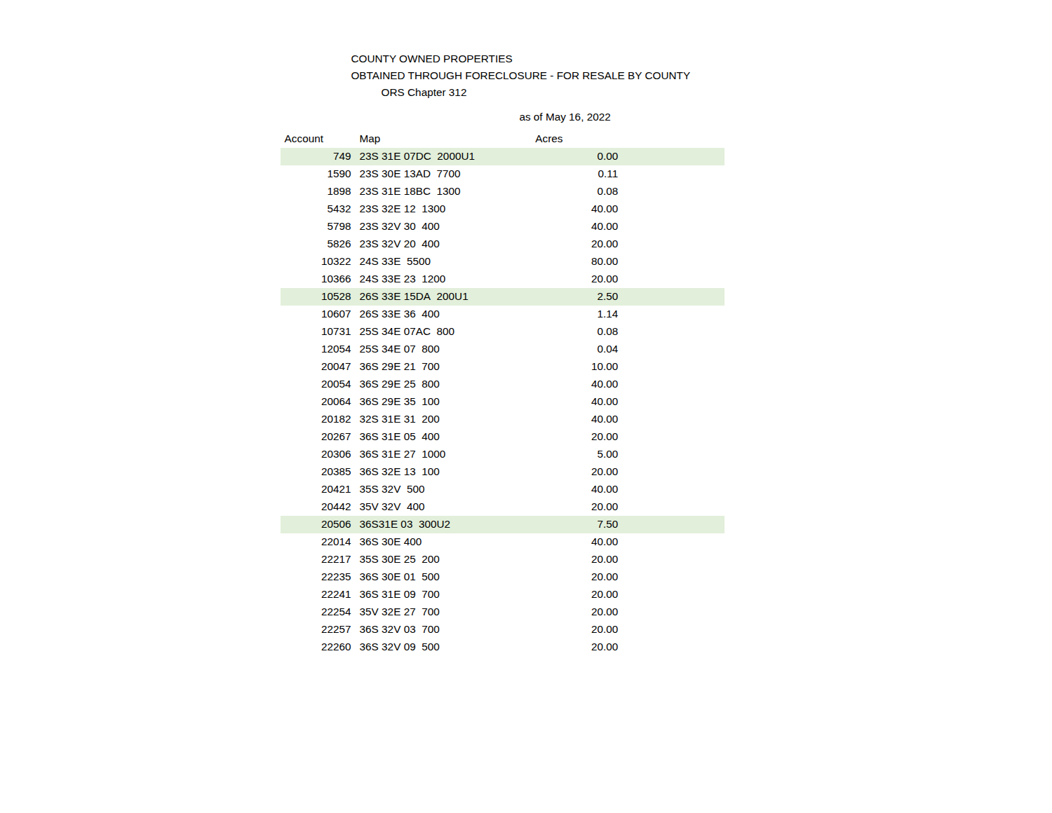COUNTY OWNED PROPERTIES
OBTAINED THROUGH FORECLOSURE - FOR RESALE BY COUNTY
ORS Chapter 312
as of May 16, 2022
| Account | Map | Acres | |
| --- | --- | --- | --- |
| 749 | 23S 31E 07DC 2000U1 | 0.00 | |
| 1590 | 23S 30E 13AD 7700 | 0.11 | |
| 1898 | 23S 31E 18BC 1300 | 0.08 | |
| 5432 | 23S 32E 12 1300 | 40.00 | |
| 5798 | 23S 32V 30 400 | 40.00 | |
| 5826 | 23S 32V 20 400 | 20.00 | |
| 10322 | 24S 33E 5500 | 80.00 | |
| 10366 | 24S 33E 23 1200 | 20.00 | |
| 10528 | 26S 33E 15DA 200U1 | 2.50 | |
| 10607 | 26S 33E 36 400 | 1.14 | |
| 10731 | 25S 34E 07AC 800 | 0.08 | |
| 12054 | 25S 34E 07 800 | 0.04 | |
| 20047 | 36S 29E 21 700 | 10.00 | |
| 20054 | 36S 29E 25 800 | 40.00 | |
| 20064 | 36S 29E 35 100 | 40.00 | |
| 20182 | 32S 31E 31 200 | 40.00 | |
| 20267 | 36S 31E 05 400 | 20.00 | |
| 20306 | 36S 31E 27 1000 | 5.00 | |
| 20385 | 36S 32E 13 100 | 20.00 | |
| 20421 | 35S 32V 500 | 40.00 | |
| 20442 | 35V 32V 400 | 20.00 | |
| 20506 | 36S31E 03 300U2 | 7.50 | |
| 22014 | 36S 30E 400 | 40.00 | |
| 22217 | 35S 30E 25 200 | 20.00 | |
| 22235 | 36S 30E 01 500 | 20.00 | |
| 22241 | 36S 31E 09 700 | 20.00 | |
| 22254 | 35V 32E 27 700 | 20.00 | |
| 22257 | 36S 32V 03 700 | 20.00 | |
| 22260 | 36S 32V 09 500 | 20.00 | |